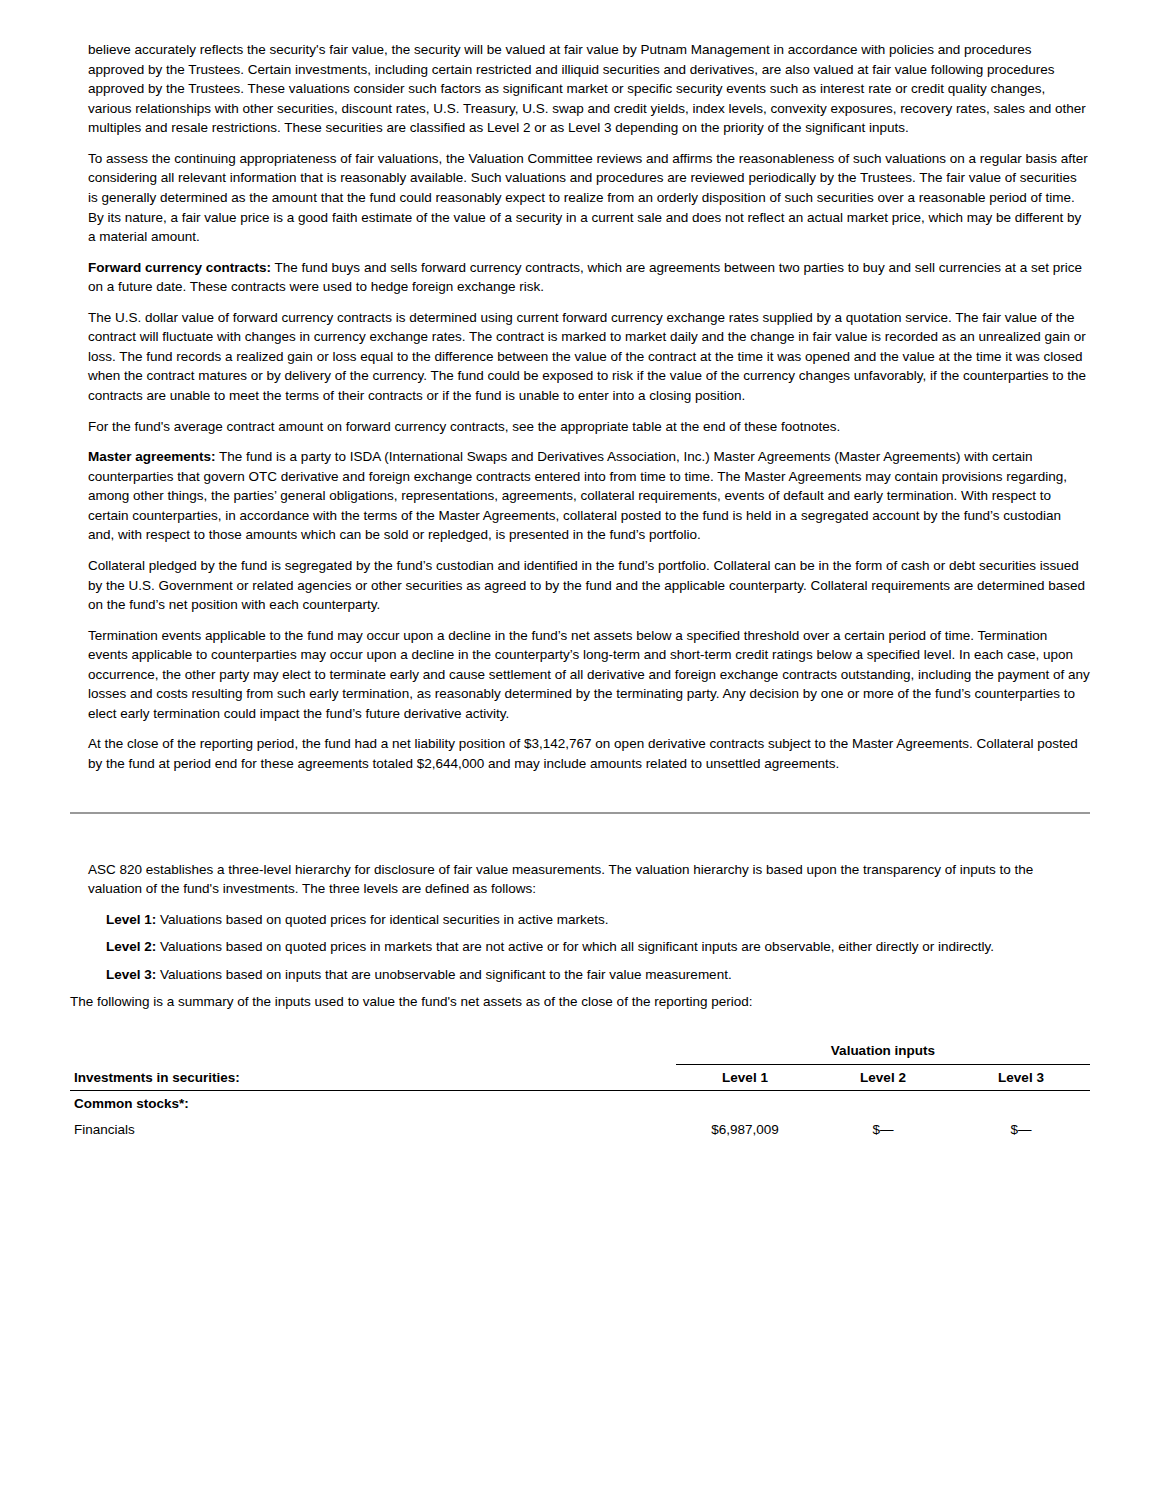believe accurately reflects the security's fair value, the security will be valued at fair value by Putnam Management in accordance with policies and procedures approved by the Trustees. Certain investments, including certain restricted and illiquid securities and derivatives, are also valued at fair value following procedures approved by the Trustees. These valuations consider such factors as significant market or specific security events such as interest rate or credit quality changes, various relationships with other securities, discount rates, U.S. Treasury, U.S. swap and credit yields, index levels, convexity exposures, recovery rates, sales and other multiples and resale restrictions. These securities are classified as Level 2 or as Level 3 depending on the priority of the significant inputs.
To assess the continuing appropriateness of fair valuations, the Valuation Committee reviews and affirms the reasonableness of such valuations on a regular basis after considering all relevant information that is reasonably available. Such valuations and procedures are reviewed periodically by the Trustees. The fair value of securities is generally determined as the amount that the fund could reasonably expect to realize from an orderly disposition of such securities over a reasonable period of time. By its nature, a fair value price is a good faith estimate of the value of a security in a current sale and does not reflect an actual market price, which may be different by a material amount.
Forward currency contracts: The fund buys and sells forward currency contracts, which are agreements between two parties to buy and sell currencies at a set price on a future date. These contracts were used to hedge foreign exchange risk.
The U.S. dollar value of forward currency contracts is determined using current forward currency exchange rates supplied by a quotation service. The fair value of the contract will fluctuate with changes in currency exchange rates. The contract is marked to market daily and the change in fair value is recorded as an unrealized gain or loss. The fund records a realized gain or loss equal to the difference between the value of the contract at the time it was opened and the value at the time it was closed when the contract matures or by delivery of the currency. The fund could be exposed to risk if the value of the currency changes unfavorably, if the counterparties to the contracts are unable to meet the terms of their contracts or if the fund is unable to enter into a closing position.
For the fund's average contract amount on forward currency contracts, see the appropriate table at the end of these footnotes.
Master agreements: The fund is a party to ISDA (International Swaps and Derivatives Association, Inc.) Master Agreements (Master Agreements) with certain counterparties that govern OTC derivative and foreign exchange contracts entered into from time to time. The Master Agreements may contain provisions regarding, among other things, the parties’ general obligations, representations, agreements, collateral requirements, events of default and early termination. With respect to certain counterparties, in accordance with the terms of the Master Agreements, collateral posted to the fund is held in a segregated account by the fund’s custodian and, with respect to those amounts which can be sold or repledged, is presented in the fund’s portfolio.
Collateral pledged by the fund is segregated by the fund’s custodian and identified in the fund’s portfolio. Collateral can be in the form of cash or debt securities issued by the U.S. Government or related agencies or other securities as agreed to by the fund and the applicable counterparty. Collateral requirements are determined based on the fund’s net position with each counterparty.
Termination events applicable to the fund may occur upon a decline in the fund’s net assets below a specified threshold over a certain period of time. Termination events applicable to counterparties may occur upon a decline in the counterparty’s long-term and short-term credit ratings below a specified level. In each case, upon occurrence, the other party may elect to terminate early and cause settlement of all derivative and foreign exchange contracts outstanding, including the payment of any losses and costs resulting from such early termination, as reasonably determined by the terminating party. Any decision by one or more of the fund’s counterparties to elect early termination could impact the fund’s future derivative activity.
At the close of the reporting period, the fund had a net liability position of $3,142,767 on open derivative contracts subject to the Master Agreements. Collateral posted by the fund at period end for these agreements totaled $2,644,000 and may include amounts related to unsettled agreements.
ASC 820 establishes a three-level hierarchy for disclosure of fair value measurements. The valuation hierarchy is based upon the transparency of inputs to the valuation of the fund's investments. The three levels are defined as follows:
Level 1: Valuations based on quoted prices for identical securities in active markets.
Level 2: Valuations based on quoted prices in markets that are not active or for which all significant inputs are observable, either directly or indirectly.
Level 3: Valuations based on inputs that are unobservable and significant to the fair value measurement.
The following is a summary of the inputs used to value the fund's net assets as of the close of the reporting period:
| | Valuation inputs |
| Investments in securities: | Level 1 | Level 2 | Level 3 |
| Common stocks*: | | | |
| Financials | $6,987,009 | $— | $— |